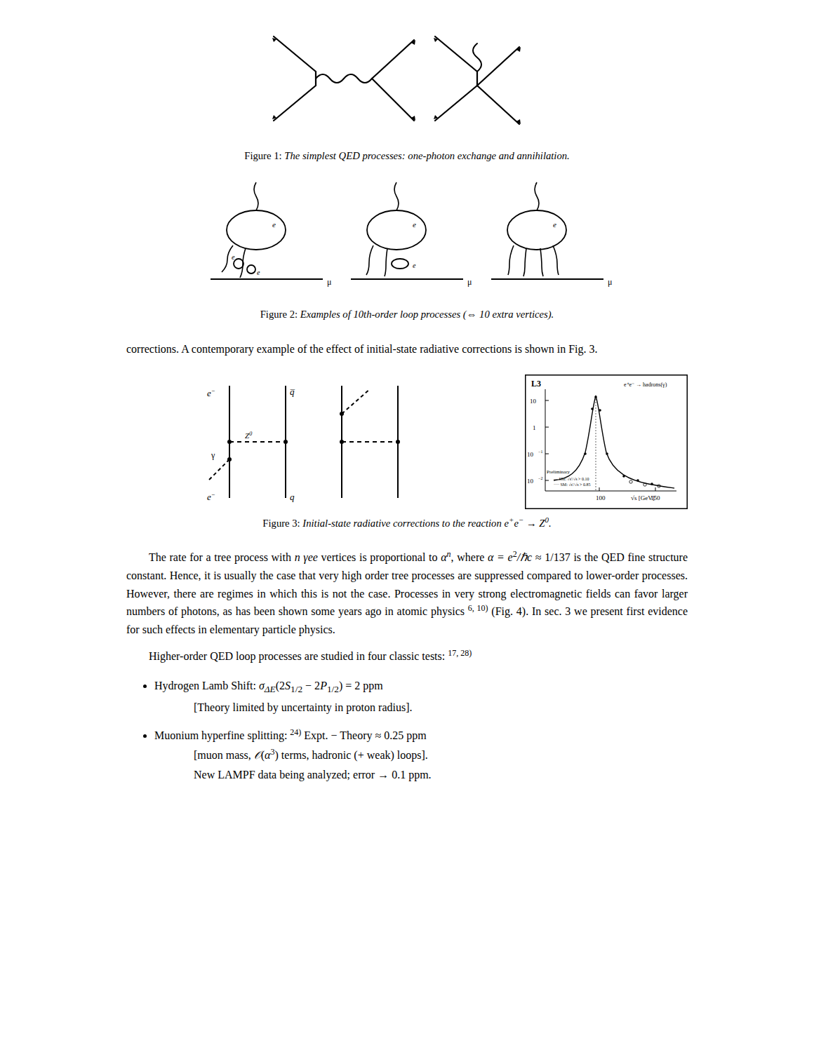Figure 1: The simplest QED processes: one-photon exchange and annihilation.
e e e μ e e μ e μ
Figure 2: Examples of 10th-order loop processes (⇔ 10 extra vertices).
corrections. A contemporary example of the effect of initial-state radiative corrections is shown in Fig. 3.
e− e− q̅ q Z0 γ L3 e⁺e⁻ → hadrons(γ) 10 1 10 −1 10 −2 √s [GeV] 100 150 Preliminary — SM: √s′/√s > 0.10 ···· SM: √s′/√s > 0.85
Figure 3: Initial-state radiative corrections to the reaction e+e− → Z0.
The rate for a tree process with n γee vertices is proportional to αn, where α = e2/ℏc ≈ 1/137 is the QED fine structure constant. Hence, it is usually the case that very high order tree processes are suppressed compared to lower-order processes. However, there are regimes in which this is not the case. Processes in very strong electromagnetic fields can favor larger numbers of photons, as has been shown some years ago in atomic physics 6, 10) (Fig. 4). In sec. 3 we present first evidence for such effects in elementary particle physics.
Higher-order QED loop processes are studied in four classic tests: 17, 28)
Hydrogen Lamb Shift: σΔE(2S1/2 − 2P1/2) = 2 ppm [Theory limited by uncertainty in proton radius].
Muonium hyperfine splitting: 24) Expt. − Theory ≈ 0.25 ppm [muon mass, 𝒪(α3) terms, hadronic (+ weak) loops]. New LAMPF data being analyzed; error → 0.1 ppm.